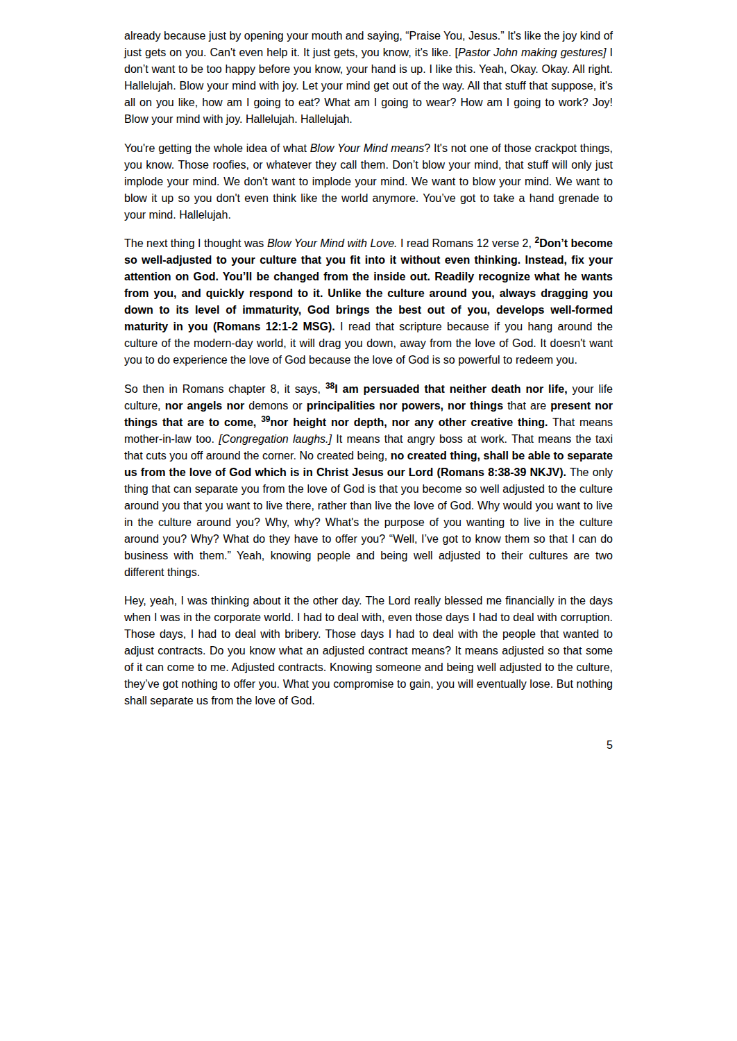already because just by opening your mouth and saying, “Praise You, Jesus.” It's like the joy kind of just gets on you. Can't even help it. It just gets, you know, it's like. [Pastor John making gestures] I don’t want to be too happy before you know, your hand is up. I like this. Yeah, Okay. Okay. All right. Hallelujah. Blow your mind with joy. Let your mind get out of the way. All that stuff that suppose, it's all on you like, how am I going to eat? What am I going to wear? How am I going to work? Joy! Blow your mind with joy. Hallelujah. Hallelujah.
You're getting the whole idea of what Blow Your Mind means? It's not one of those crackpot things, you know. Those roofies, or whatever they call them. Don’t blow your mind, that stuff will only just implode your mind. We don't want to implode your mind. We want to blow your mind. We want to blow it up so you don't even think like the world anymore. You’ve got to take a hand grenade to your mind. Hallelujah.
The next thing I thought was Blow Your Mind with Love. I read Romans 12 verse 2, 2Don’t become so well-adjusted to your culture that you fit into it without even thinking. Instead, fix your attention on God. You’ll be changed from the inside out. Readily recognize what he wants from you, and quickly respond to it. Unlike the culture around you, always dragging you down to its level of immaturity, God brings the best out of you, develops well-formed maturity in you (Romans 12:1-2 MSG). I read that scripture because if you hang around the culture of the modern-day world, it will drag you down, away from the love of God. It doesn't want you to do experience the love of God because the love of God is so powerful to redeem you.
So then in Romans chapter 8, it says, 38I am persuaded that neither death nor life, your life culture, nor angels nor demons or principalities nor powers, nor things that are present nor things that are to come, 39nor height nor depth, nor any other creative thing. That means mother-in-law too. [Congregation laughs.] It means that angry boss at work. That means the taxi that cuts you off around the corner. No created being, no created thing, shall be able to separate us from the love of God which is in Christ Jesus our Lord (Romans 8:38-39 NKJV). The only thing that can separate you from the love of God is that you become so well adjusted to the culture around you that you want to live there, rather than live the love of God. Why would you want to live in the culture around you? Why, why? What's the purpose of you wanting to live in the culture around you? Why? What do they have to offer you? “Well, I’ve got to know them so that I can do business with them.” Yeah, knowing people and being well adjusted to their cultures are two different things.
Hey, yeah, I was thinking about it the other day. The Lord really blessed me financially in the days when I was in the corporate world. I had to deal with, even those days I had to deal with corruption. Those days, I had to deal with bribery. Those days I had to deal with the people that wanted to adjust contracts. Do you know what an adjusted contract means? It means adjusted so that some of it can come to me. Adjusted contracts. Knowing someone and being well adjusted to the culture, they’ve got nothing to offer you. What you compromise to gain, you will eventually lose. But nothing shall separate us from the love of God.
5